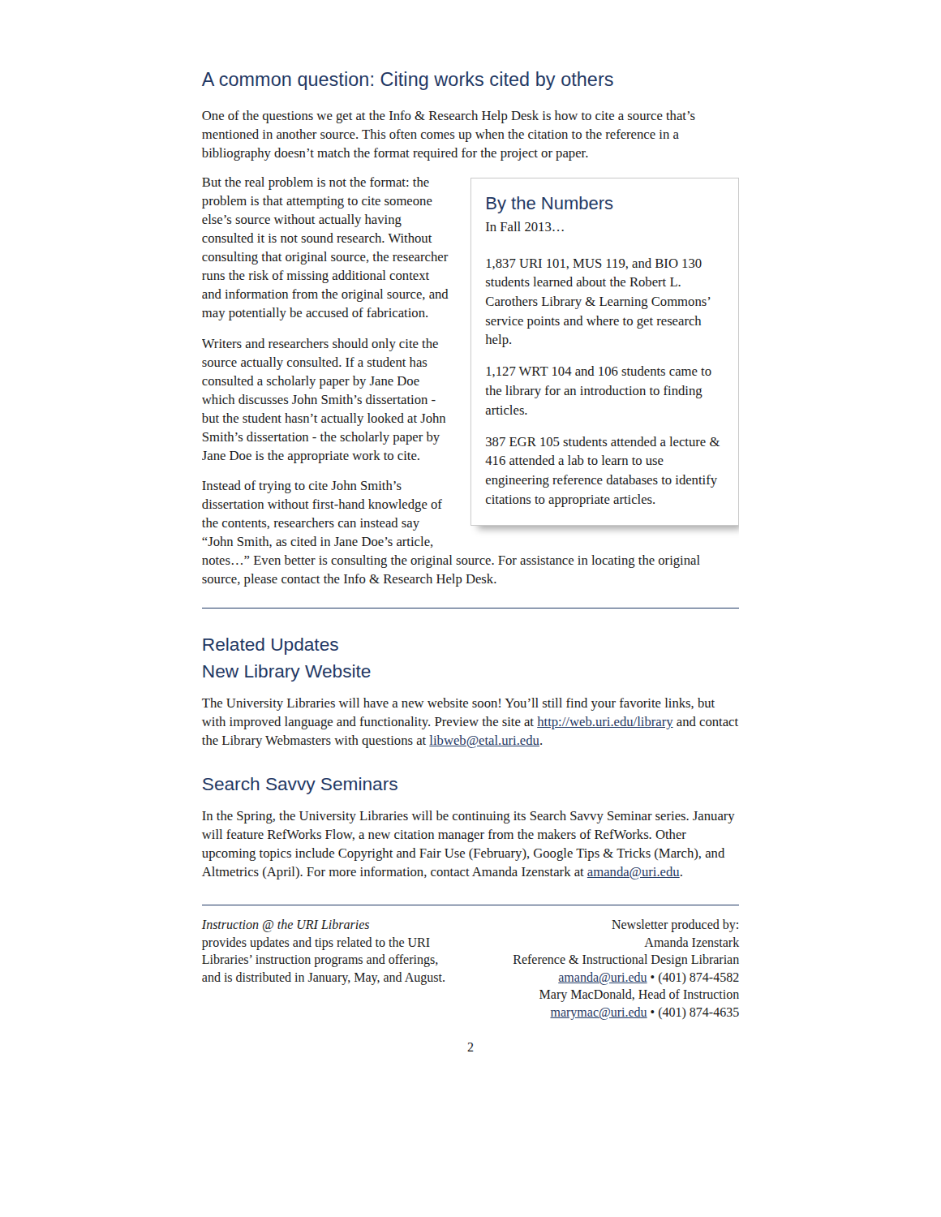A common question: Citing works cited by others
One of the questions we get at the Info & Research Help Desk is how to cite a source that’s mentioned in another source. This often comes up when the citation to the reference in a bibliography doesn’t match the format required for the project or paper.
By the Numbers
In Fall 2013…
1,837 URI 101, MUS 119, and BIO 130 students learned about the Robert L. Carothers Library & Learning Commons’ service points and where to get research help.
1,127 WRT 104 and 106 students came to the library for an introduction to finding articles.
387 EGR 105 students attended a lecture & 416 attended a lab to learn to use engineering reference databases to identify citations to appropriate articles.
But the real problem is not the format: the problem is that attempting to cite someone else’s source without actually having consulted it is not sound research. Without consulting that original source, the researcher runs the risk of missing additional context and information from the original source, and may potentially be accused of fabrication.
Writers and researchers should only cite the source actually consulted. If a student has consulted a scholarly paper by Jane Doe which discusses John Smith’s dissertation - but the student hasn’t actually looked at John Smith’s dissertation - the scholarly paper by Jane Doe is the appropriate work to cite.
Instead of trying to cite John Smith’s dissertation without first-hand knowledge of the contents, researchers can instead say “John Smith, as cited in Jane Doe’s article, notes…” Even better is consulting the original source. For assistance in locating the original source, please contact the Info & Research Help Desk.
Related Updates
New Library Website
The University Libraries will have a new website soon! You’ll still find your favorite links, but with improved language and functionality. Preview the site at http://web.uri.edu/library and contact the Library Webmasters with questions at libweb@etal.uri.edu.
Search Savvy Seminars
In the Spring, the University Libraries will be continuing its Search Savvy Seminar series. January will feature RefWorks Flow, a new citation manager from the makers of RefWorks. Other upcoming topics include Copyright and Fair Use (February), Google Tips & Tricks (March), and Altmetrics (April). For more information, contact Amanda Izenstark at amanda@uri.edu.
Instruction @ the URI Libraries
provides updates and tips related to the URI Libraries’ instruction programs and offerings, and is distributed in January, May, and August.
Newsletter produced by:
Amanda Izenstark
Reference & Instructional Design Librarian
amanda@uri.edu • (401) 874-4582
Mary MacDonald, Head of Instruction
marymac@uri.edu • (401) 874-4635
2